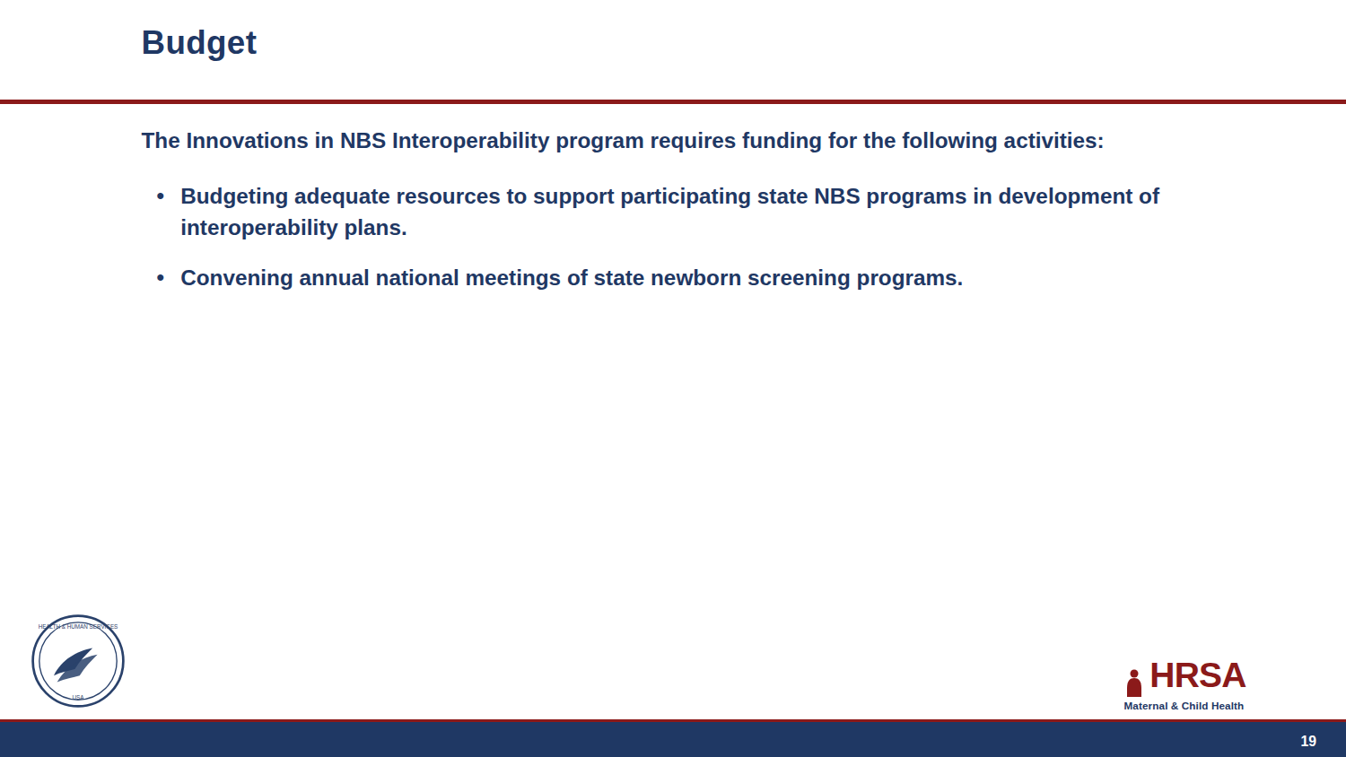Budget
The Innovations in NBS Interoperability program requires funding for the following activities:
Budgeting adequate resources to support participating state NBS programs in development of interoperability plans.
Convening annual national meetings of state newborn screening programs.
HEALTH & HUMAN SERVICES USA
HRSA
Maternal & Child Health
19